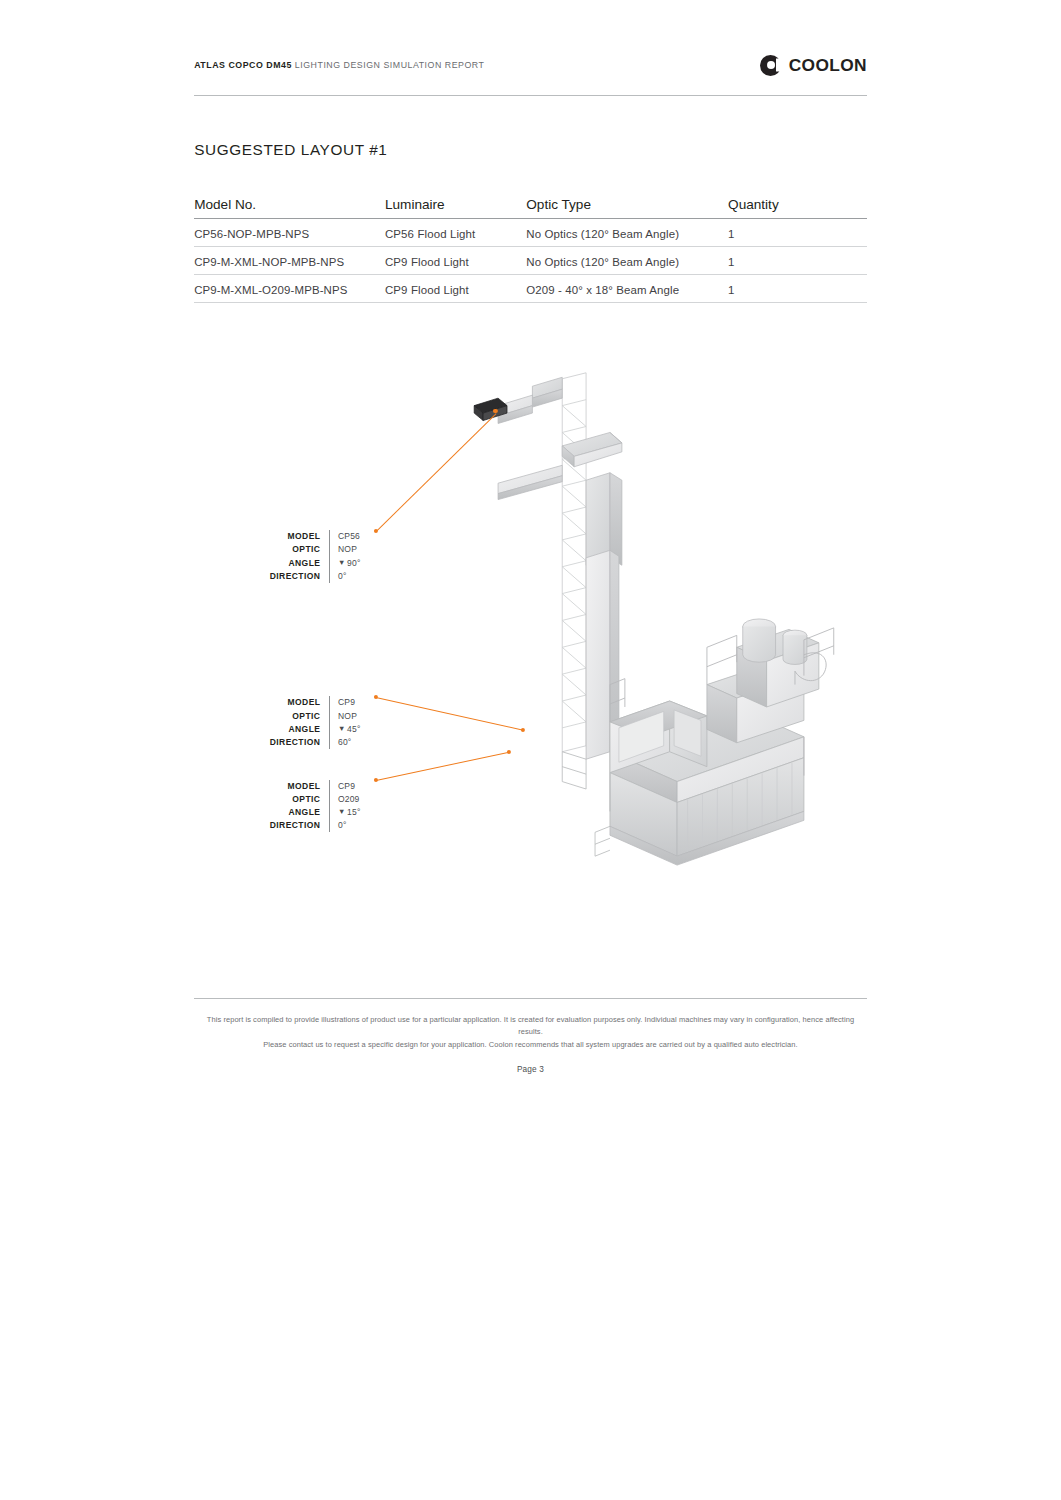ATLAS COPCO DM45 LIGHTING DESIGN SIMULATION REPORT
COOLON
SUGGESTED LAYOUT #1
| Model No. | Luminaire | Optic Type | Quantity |
| --- | --- | --- | --- |
| CP56-NOP-MPB-NPS | CP56 Flood Light | No Optics (120° Beam Angle) | 1 |
| CP9-M-XML-NOP-MPB-NPS | CP9 Flood Light | No Optics (120° Beam Angle) | 1 |
| CP9-M-XML-O209-MPB-NPS | CP9 Flood Light | O209 - 40° x 18° Beam Angle | 1 |
MODEL
OPTIC
ANGLE
DIRECTION
CP56
NOP
▼90°
0°
MODEL
OPTIC
ANGLE
DIRECTION
CP9
NOP
▼45°
60°
MODEL
OPTIC
ANGLE
DIRECTION
CP9
O209
▼15°
0°
This report is compiled to provide illustrations of product use for a particular application. It is created for evaluation purposes only. Individual machines may vary in configuration, hence affecting results.
Please contact us to request a specific design for your application. Coolon recommends that all system upgrades are carried out by a qualified auto electrician.
Page 3